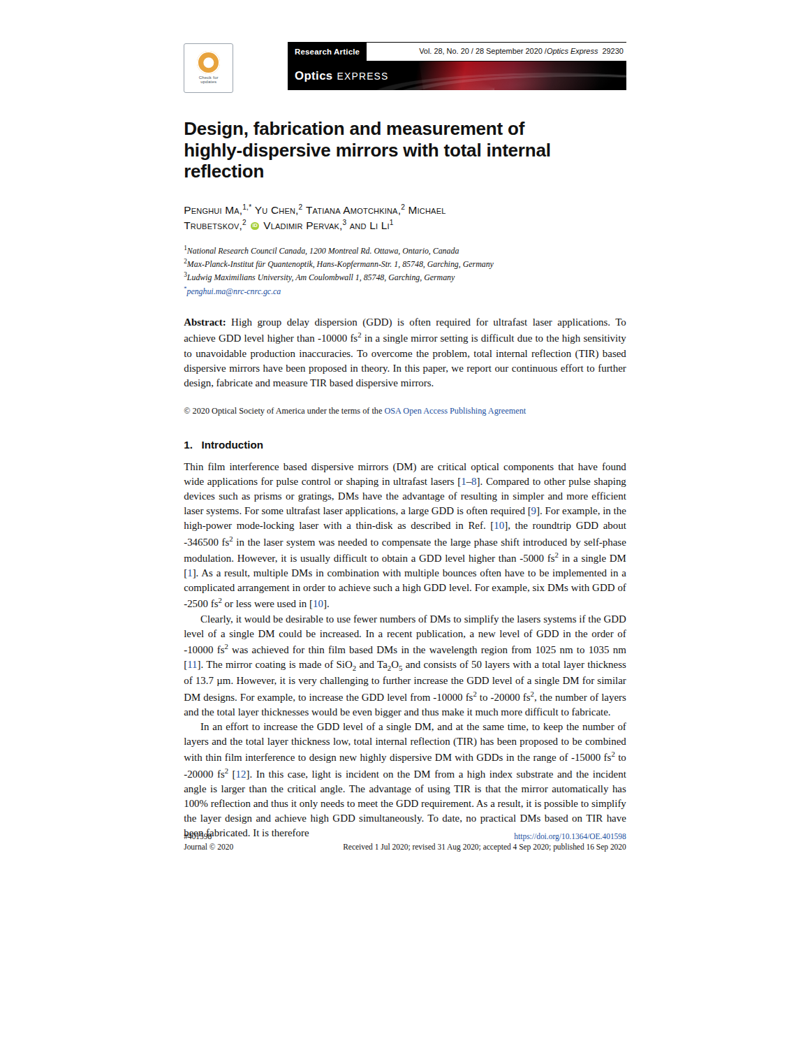Check for
updates
Research Article
Vol. 28, No. 20 / 28 September 2020 / Optics Express 29230
Optics EXPRESS
Design, fabrication and measurement of
highly-dispersive mirrors with total internal
reflection
Penghui Ma,1,* Yu Chen,2 Tatiana Amotchkina,2 Michael
Trubetskov,2 Vladimir Pervak,3 and Li Li1
1National Research Council Canada, 1200 Montreal Rd. Ottawa, Ontario, Canada
2Max-Planck-Institut für Quantenoptik, Hans-Kopfermann-Str. 1, 85748, Garching, Germany
3Ludwig Maximilians University, Am Coulombwall 1, 85748, Garching, Germany
*penghui.ma@nrc-cnrc.gc.ca
Abstract: High group delay dispersion (GDD) is often required for ultrafast laser applications. To achieve GDD level higher than -10000 fs2 in a single mirror setting is difficult due to the high sensitivity to unavoidable production inaccuracies. To overcome the problem, total internal reflection (TIR) based dispersive mirrors have been proposed in theory. In this paper, we report our continuous effort to further design, fabricate and measure TIR based dispersive mirrors.
© 2020 Optical Society of America under the terms of the OSA Open Access Publishing Agreement
1. Introduction
Thin film interference based dispersive mirrors (DM) are critical optical components that have found wide applications for pulse control or shaping in ultrafast lasers [1–8]. Compared to other pulse shaping devices such as prisms or gratings, DMs have the advantage of resulting in simpler and more efficient laser systems. For some ultrafast laser applications, a large GDD is often required [9]. For example, in the high-power mode-locking laser with a thin-disk as described in Ref. [10], the roundtrip GDD about -346500 fs2 in the laser system was needed to compensate the large phase shift introduced by self-phase modulation. However, it is usually difficult to obtain a GDD level higher than -5000 fs2 in a single DM [1]. As a result, multiple DMs in combination with multiple bounces often have to be implemented in a complicated arrangement in order to achieve such a high GDD level. For example, six DMs with GDD of -2500 fs2 or less were used in [10].
Clearly, it would be desirable to use fewer numbers of DMs to simplify the lasers systems if the GDD level of a single DM could be increased. In a recent publication, a new level of GDD in the order of -10000 fs2 was achieved for thin film based DMs in the wavelength region from 1025 nm to 1035 nm [11]. The mirror coating is made of SiO2 and Ta2O5 and consists of 50 layers with a total layer thickness of 13.7 µm. However, it is very challenging to further increase the GDD level of a single DM for similar DM designs. For example, to increase the GDD level from -10000 fs2 to -20000 fs2, the number of layers and the total layer thicknesses would be even bigger and thus make it much more difficult to fabricate.
In an effort to increase the GDD level of a single DM, and at the same time, to keep the number of layers and the total layer thickness low, total internal reflection (TIR) has been proposed to be combined with thin film interference to design new highly dispersive DM with GDDs in the range of -15000 fs2 to -20000 fs2 [12]. In this case, light is incident on the DM from a high index substrate and the incident angle is larger than the critical angle. The advantage of using TIR is that the mirror automatically has 100% reflection and thus it only needs to meet the GDD requirement. As a result, it is possible to simplify the layer design and achieve high GDD simultaneously. To date, no practical DMs based on TIR have been fabricated. It is therefore
#401598
Journal © 2020
https://doi.org/10.1364/OE.401598
Received 1 Jul 2020; revised 31 Aug 2020; accepted 4 Sep 2020; published 16 Sep 2020